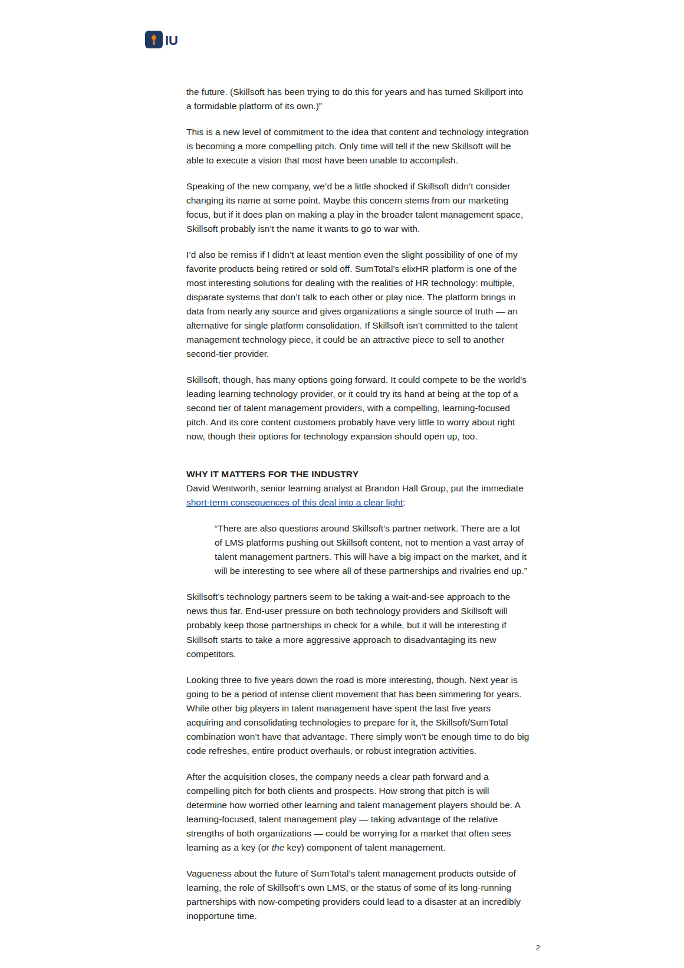IU
the future. (Skillsoft has been trying to do this for years and has turned Skillport into a formidable platform of its own.)”
This is a new level of commitment to the idea that content and technology integration is becoming a more compelling pitch. Only time will tell if the new Skillsoft will be able to execute a vision that most have been unable to accomplish.
Speaking of the new company, we’d be a little shocked if Skillsoft didn’t consider changing its name at some point. Maybe this concern stems from our marketing focus, but if it does plan on making a play in the broader talent management space, Skillsoft probably isn’t the name it wants to go to war with.
I’d also be remiss if I didn’t at least mention even the slight possibility of one of my favorite products being retired or sold off. SumTotal’s elixHR platform is one of the most interesting solutions for dealing with the realities of HR technology: multiple, disparate systems that don’t talk to each other or play nice. The platform brings in data from nearly any source and gives organizations a single source of truth — an alternative for single platform consolidation. If Skillsoft isn’t committed to the talent management technology piece, it could be an attractive piece to sell to another second-tier provider.
Skillsoft, though, has many options going forward. It could compete to be the world’s leading learning technology provider, or it could try its hand at being at the top of a second tier of talent management providers, with a compelling, learning-focused pitch. And its core content customers probably have very little to worry about right now, though their options for technology expansion should open up, too.
WHY IT MATTERS FOR THE INDUSTRY
David Wentworth, senior learning analyst at Brandon Hall Group, put the immediate short-term consequences of this deal into a clear light:
“There are also questions around Skillsoft’s partner network. There are a lot of LMS platforms pushing out Skillsoft content, not to mention a vast array of talent management partners. This will have a big impact on the market, and it will be interesting to see where all of these partnerships and rivalries end up.”
Skillsoft’s technology partners seem to be taking a wait-and-see approach to the news thus far. End-user pressure on both technology providers and Skillsoft will probably keep those partnerships in check for a while, but it will be interesting if Skillsoft starts to take a more aggressive approach to disadvantaging its new competitors.
Looking three to five years down the road is more interesting, though. Next year is going to be a period of intense client movement that has been simmering for years. While other big players in talent management have spent the last five years acquiring and consolidating technologies to prepare for it, the Skillsoft/SumTotal combination won’t have that advantage. There simply won’t be enough time to do big code refreshes, entire product overhauls, or robust integration activities.
After the acquisition closes, the company needs a clear path forward and a compelling pitch for both clients and prospects. How strong that pitch is will determine how worried other learning and talent management players should be. A learning-focused, talent management play — taking advantage of the relative strengths of both organizations — could be worrying for a market that often sees learning as a key (or the key) component of talent management.
Vagueness about the future of SumTotal’s talent management products outside of learning, the role of Skillsoft’s own LMS, or the status of some of its long-running partnerships with now-competing providers could lead to a disaster at an incredibly inopportune time.
2